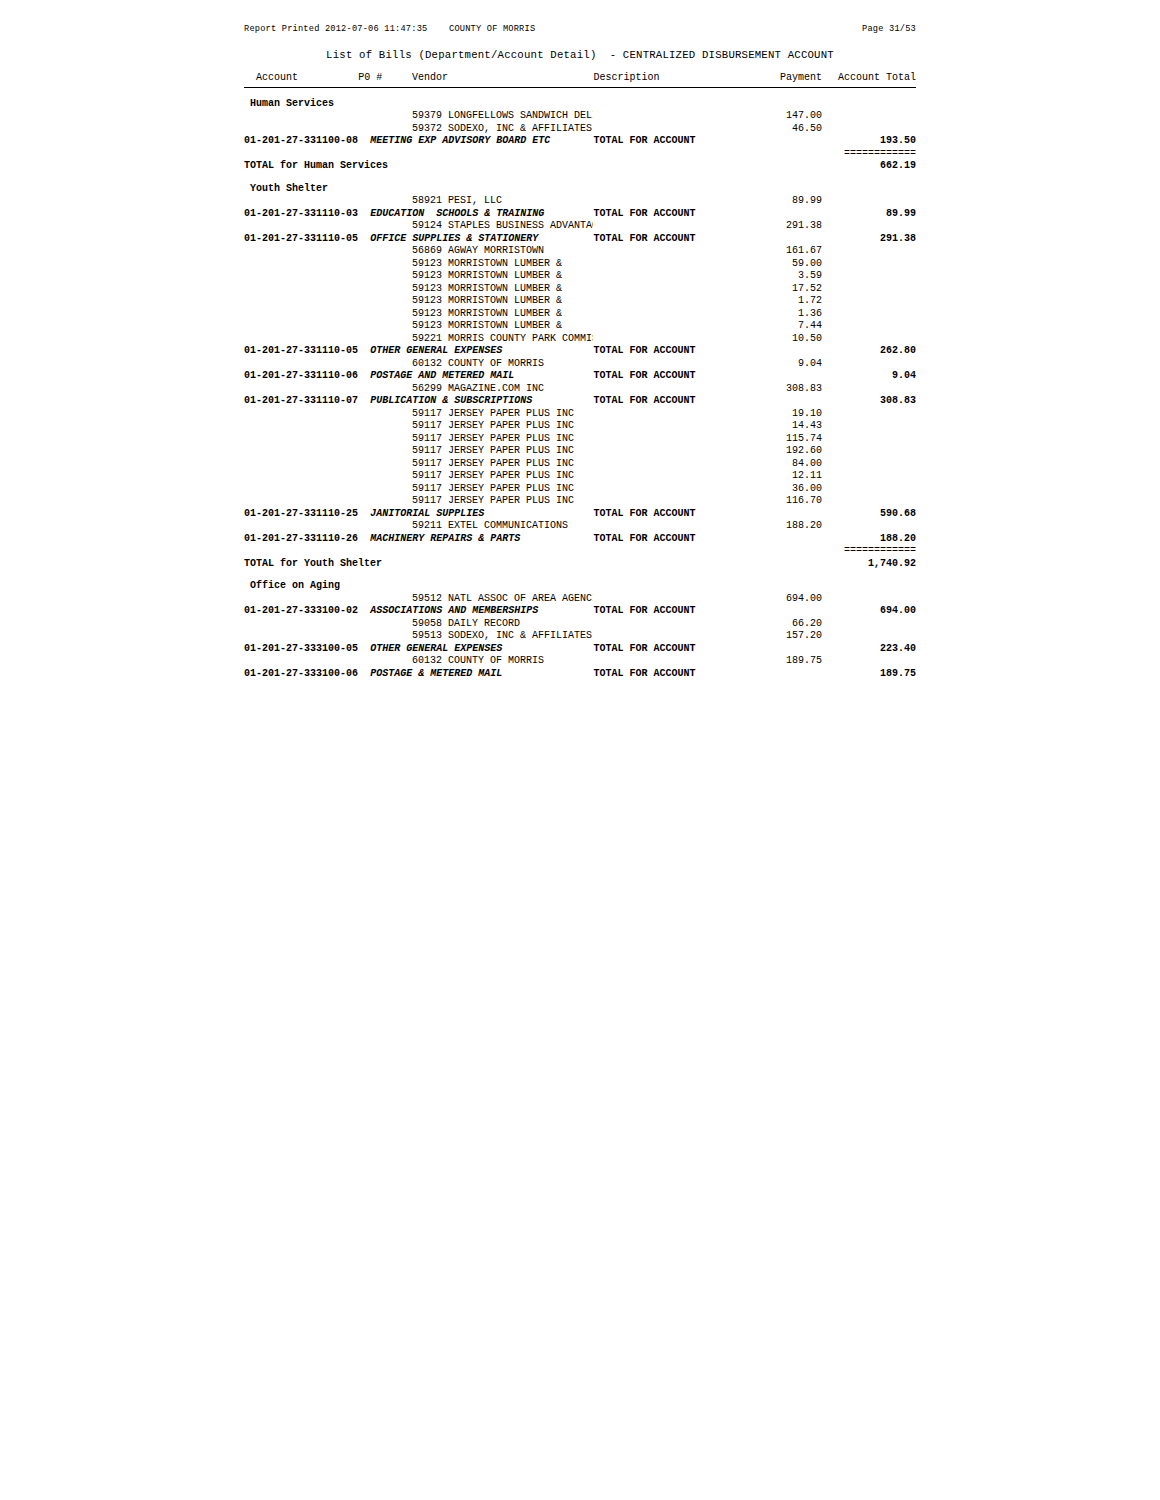Report Printed 2012-07-06 11:47:35 COUNTY OF MORRIS
Page 31/53
List of Bills (Department/Account Detail) - CENTRALIZED DISBURSEMENT ACCOUNT
| Account | P0 # | Vendor | Description | Payment | Account Total |
| --- | --- | --- | --- | --- | --- |
| Human Services |
| | | 59379 LONGFELLOWS SANDWICH DELI | | 147.00 | |
| | | 59372 SODEXO, INC & AFFILIATES | | 46.50 | |
| 01-201-27-331100-088 | MEETING EXP ADVISORY BOARD ETC | TOTAL FOR ACCOUNT | | 193.50 |
| | ============ |
| TOTAL for Human Services | | | 662.19 |
| Youth Shelter |
| | | 58921 PESI, LLC | | 89.99 | |
| 01-201-27-331110-039 | EDUCATION SCHOOLS & TRAINING | TOTAL FOR ACCOUNT | | 89.99 |
| | | 59124 STAPLES BUSINESS ADVANTAGE | | 291.38 | |
| 01-201-27-331110-058 | OFFICE SUPPLIES & STATIONERY | TOTAL FOR ACCOUNT | | 291.38 |
| | | 56869 AGWAY MORRISTOWN | | 161.67 | |
| | | 59123 MORRISTOWN LUMBER & | | 59.00 | |
| | | 59123 MORRISTOWN LUMBER & | | 3.59 | |
| | | 59123 MORRISTOWN LUMBER & | | 17.52 | |
| | | 59123 MORRISTOWN LUMBER & | | 1.72 | |
| | | 59123 MORRISTOWN LUMBER & | | 1.36 | |
| | | 59123 MORRISTOWN LUMBER & | | 7.44 | |
| | | 59221 MORRIS COUNTY PARK COMMISSION | | 10.50 | |
| 01-201-27-331110-059 | OTHER GENERAL EXPENSES | TOTAL FOR ACCOUNT | | 262.80 |
| | | 60132 COUNTY OF MORRIS | | 9.04 | |
| 01-201-27-331110-068 | POSTAGE AND METERED MAIL | TOTAL FOR ACCOUNT | | 9.04 |
| | | 56299 MAGAZINE.COM INC | | 308.83 | |
| 01-201-27-331110-070 | PUBLICATION & SUBSCRIPTIONS | TOTAL FOR ACCOUNT | | 308.83 |
| | | 59117 JERSEY PAPER PLUS INC | | 19.10 | |
| | | 59117 JERSEY PAPER PLUS INC | | 14.43 | |
| | | 59117 JERSEY PAPER PLUS INC | | 115.74 | |
| | | 59117 JERSEY PAPER PLUS INC | | 192.60 | |
| | | 59117 JERSEY PAPER PLUS INC | | 84.00 | |
| | | 59117 JERSEY PAPER PLUS INC | | 12.11 | |
| | | 59117 JERSEY PAPER PLUS INC | | 36.00 | |
| | | 59117 JERSEY PAPER PLUS INC | | 116.70 | |
| 01-201-27-331110-252 | JANITORIAL SUPPLIES | TOTAL FOR ACCOUNT | | 590.68 |
| | | 59211 EXTEL COMMUNICATIONS | | 188.20 | |
| 01-201-27-331110-262 | MACHINERY REPAIRS & PARTS | TOTAL FOR ACCOUNT | | 188.20 |
| | ============ |
| TOTAL for Youth Shelter | | | 1,740.92 |
| Office on Aging |
| | | 59512 NATL ASSOC OF AREA AGENCIES | | 694.00 | |
| 01-201-27-333100-023 | ASSOCIATIONS AND MEMBERSHIPS | TOTAL FOR ACCOUNT | | 694.00 |
| | | 59058 DAILY RECORD | | 66.20 | |
| | | 59513 SODEXO, INC & AFFILIATES | | 157.20 | |
| 01-201-27-333100-059 | OTHER GENERAL EXPENSES | TOTAL FOR ACCOUNT | | 223.40 |
| | | 60132 COUNTY OF MORRIS | | 189.75 | |
| 01-201-27-333100-068 | POSTAGE & METERED MAIL | TOTAL FOR ACCOUNT | | 189.75 |